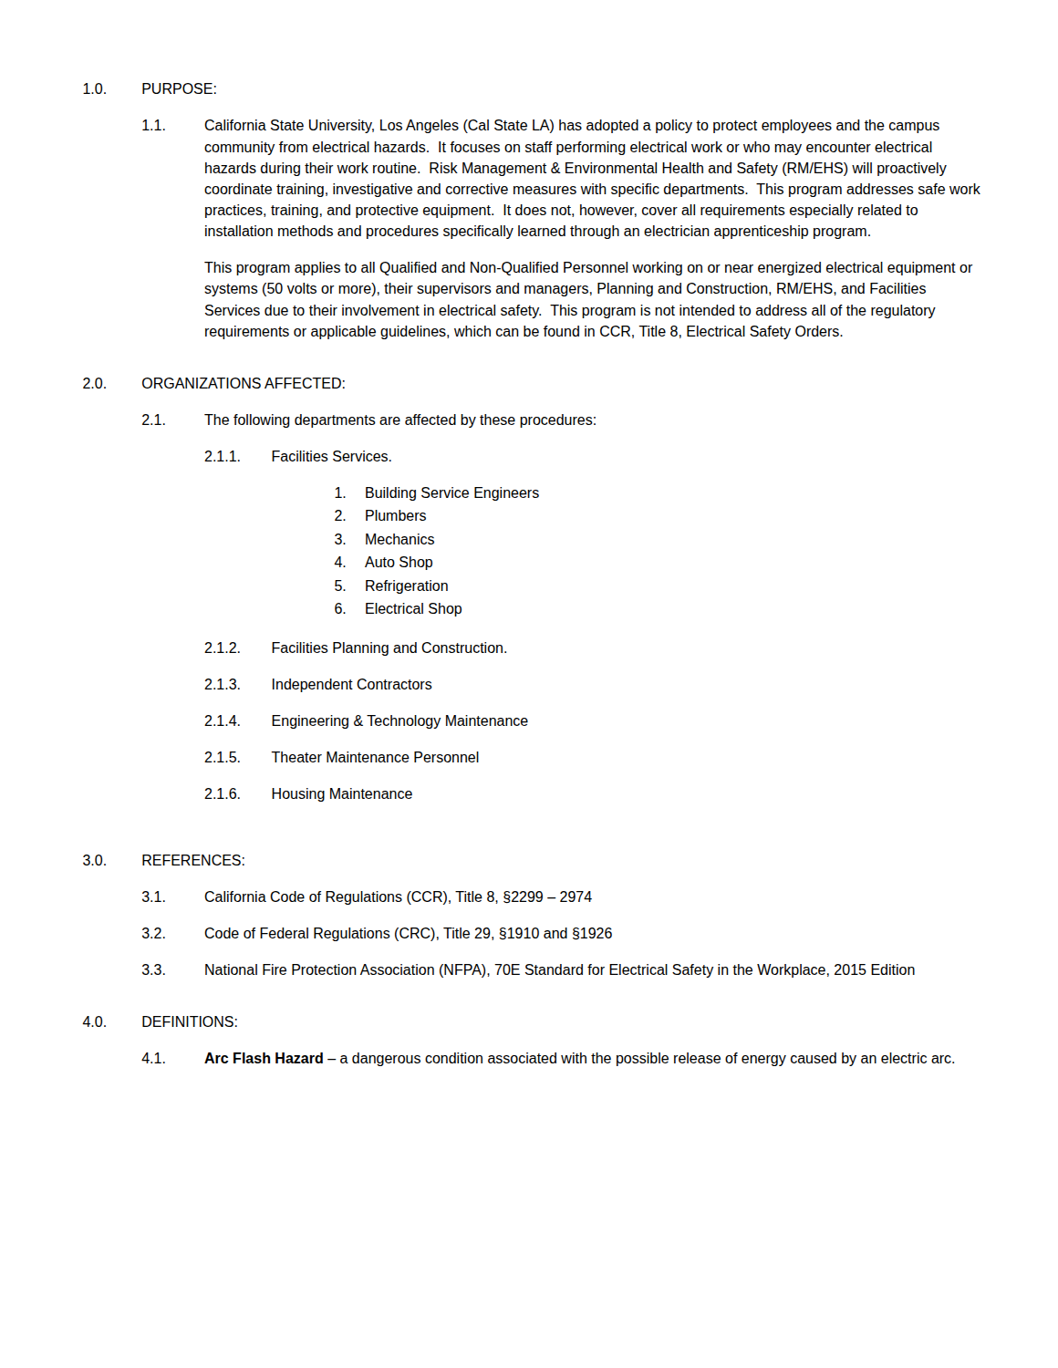1.0.
Purpose:
1.1.
California State University, Los Angeles (Cal State LA) has adopted a policy to protect employees and the campus community from electrical hazards. It focuses on staff performing electrical work or who may encounter electrical hazards during their work routine. Risk Management & Environmental Health and Safety (RM/EHS) will proactively coordinate training, investigative and corrective measures with specific departments. This program addresses safe work practices, training, and protective equipment. It does not, however, cover all requirements especially related to installation methods and procedures specifically learned through an electrician apprenticeship program.
This program applies to all Qualified and Non-Qualified Personnel working on or near energized electrical equipment or systems (50 volts or more), their supervisors and managers, Planning and Construction, RM/EHS, and Facilities Services due to their involvement in electrical safety. This program is not intended to address all of the regulatory requirements or applicable guidelines, which can be found in CCR, Title 8, Electrical Safety Orders.
2.0.
Organizations Affected:
2.1.
The following departments are affected by these procedures:
2.1.1.
Facilities Services.
1.
Building Service Engineers
2.
Plumbers
3.
Mechanics
4.
Auto Shop
5.
Refrigeration
6.
Electrical Shop
2.1.2.
Facilities Planning and Construction.
2.1.3.
Independent Contractors
2.1.4.
Engineering & Technology Maintenance
2.1.5.
Theater Maintenance Personnel
2.1.6.
Housing Maintenance
3.0.
References:
3.1.
California Code of Regulations (CCR), Title 8, §2299 – 2974
3.2.
Code of Federal Regulations (CRC), Title 29, §1910 and §1926
3.3.
National Fire Protection Association (NFPA), 70E Standard for Electrical Safety in the Workplace, 2015 Edition
4.0.
Definitions:
4.1.
Arc Flash Hazard – a dangerous condition associated with the possible release of energy caused by an electric arc.